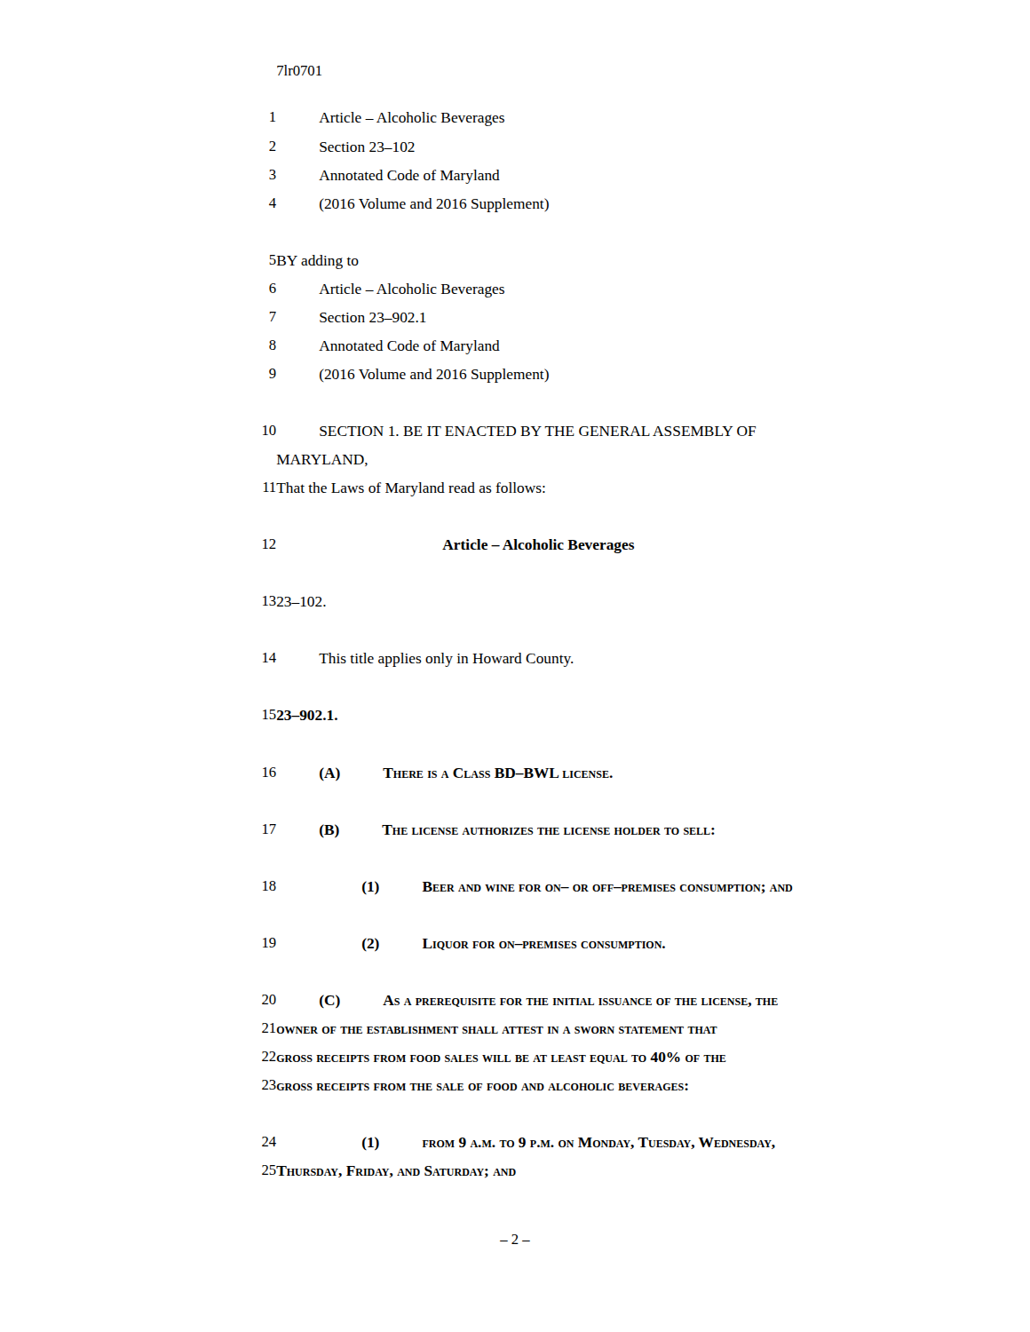7lr0701
| 1 | Article – Alcoholic Beverages |
| 2 | Section 23–102 |
| 3 | Annotated Code of Maryland |
| 4 | (2016 Volume and 2016 Supplement) |
| 5 | BY adding to |
| 6 | Article – Alcoholic Beverages |
| 7 | Section 23–902.1 |
| 8 | Annotated Code of Maryland |
| 9 | (2016 Volume and 2016 Supplement) |
| 10 | SECTION 1. BE IT ENACTED BY THE GENERAL ASSEMBLY OF MARYLAND, |
| 11 | That the Laws of Maryland read as follows: |
| 12 | Article – Alcoholic Beverages |
| 13 | 23–102. |
| 14 | This title applies only in Howard County. |
| 15 | 23–902.1. |
| 16 | (A) There is a Class BD–BWL license. |
| 17 | (B) The license authorizes the license holder to sell: |
| 18 | (1) Beer and wine for on– or off–premises consumption; and |
| 19 | (2) Liquor for on–premises consumption. |
| 20 | (C) As a prerequisite for the initial issuance of the license, the |
| 21 | owner of the establishment shall attest in a sworn statement that |
| 22 | gross receipts from food sales will be at least equal to 40% of the |
| 23 | gross receipts from the sale of food and alcoholic beverages: |
| 24 | (1) from 9 a.m. to 9 p.m. on Monday, Tuesday, Wednesday, |
| 25 | Thursday, Friday, and Saturday; and |
– 2 –